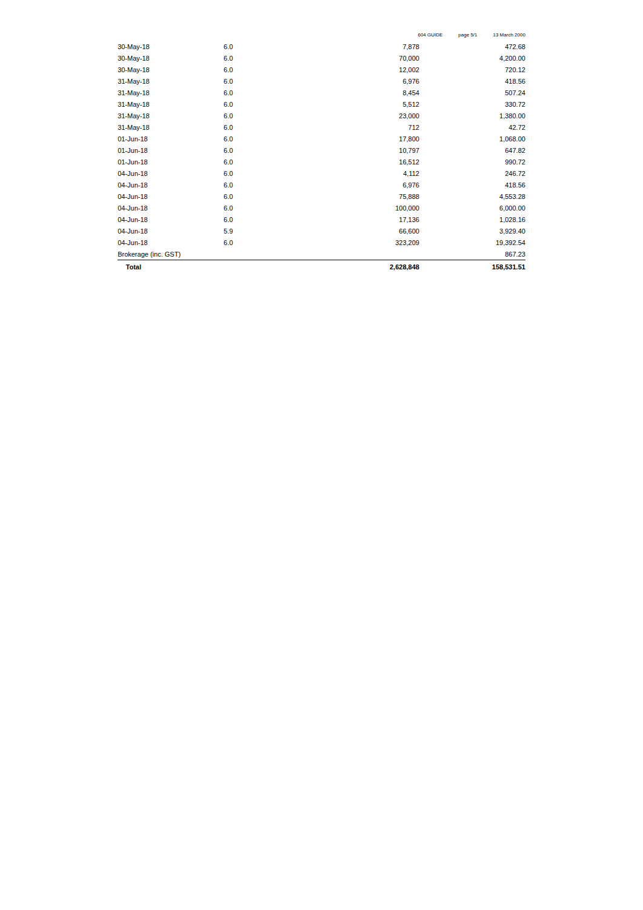604 GUIDE page 5/113 March 2000
| 30-May-18 | 6.0 | 7,878 | 472.68 |
| 30-May-18 | 6.0 | 70,000 | 4,200.00 |
| 30-May-18 | 6.0 | 12,002 | 720.12 |
| 31-May-18 | 6.0 | 6,976 | 418.56 |
| 31-May-18 | 6.0 | 8,454 | 507.24 |
| 31-May-18 | 6.0 | 5,512 | 330.72 |
| 31-May-18 | 6.0 | 23,000 | 1,380.00 |
| 31-May-18 | 6.0 | 712 | 42.72 |
| 01-Jun-18 | 6.0 | 17,800 | 1,068.00 |
| 01-Jun-18 | 6.0 | 10,797 | 647.82 |
| 01-Jun-18 | 6.0 | 16,512 | 990.72 |
| 04-Jun-18 | 6.0 | 4,112 | 246.72 |
| 04-Jun-18 | 6.0 | 6,976 | 418.56 |
| 04-Jun-18 | 6.0 | 75,888 | 4,553.28 |
| 04-Jun-18 | 6.0 | 100,000 | 6,000.00 |
| 04-Jun-18 | 6.0 | 17,136 | 1,028.16 |
| 04-Jun-18 | 5.9 | 66,600 | 3,929.40 |
| 04-Jun-18 | 6.0 | 323,209 | 19,392.54 |
| Brokerage (inc. GST) | | | 867.23 |
| Total | | 2,628,848 | 158,531.51 |